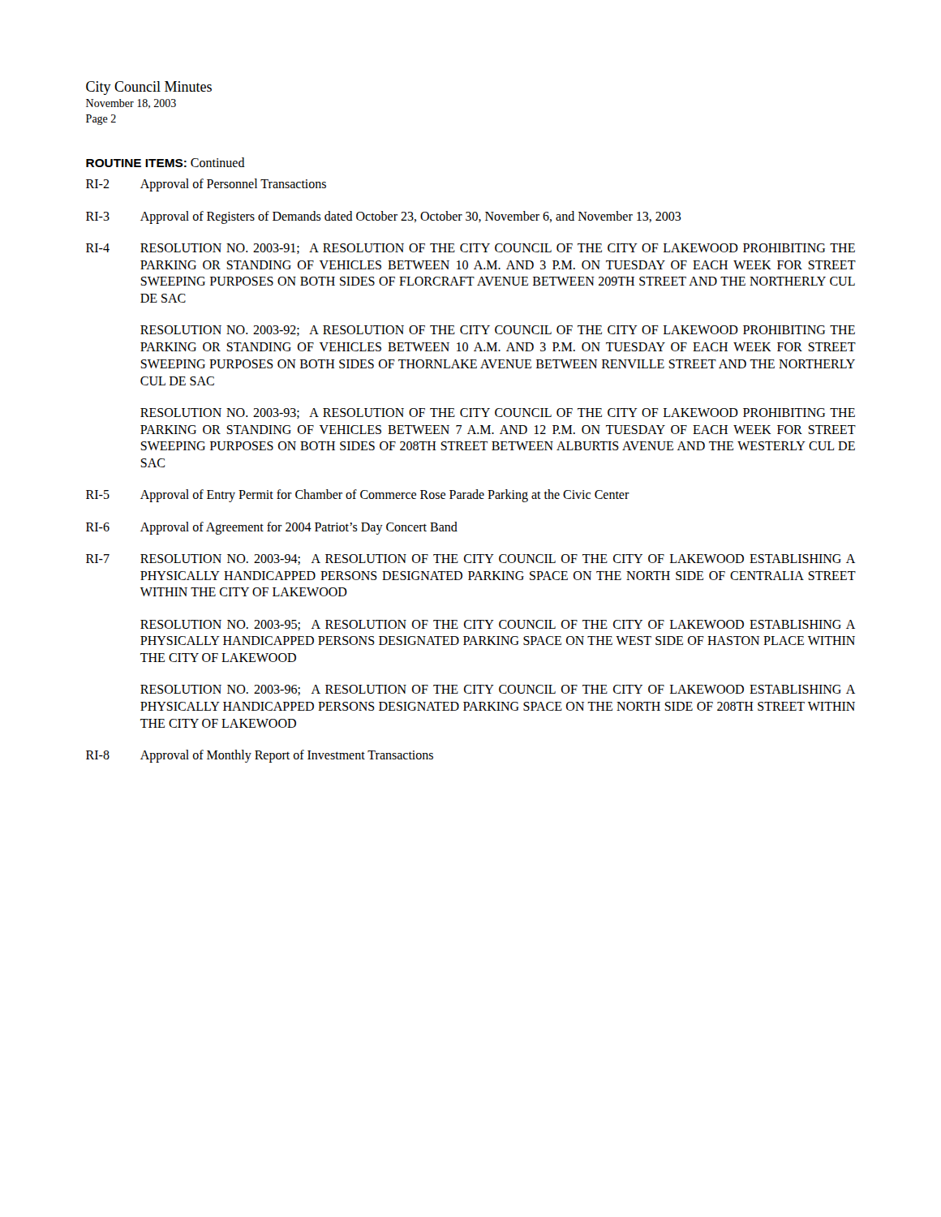City Council Minutes
November 18, 2003
Page 2
ROUTINE ITEMS: Continued
RI-2
Approval of Personnel Transactions
RI-3
Approval of Registers of Demands dated October 23, October 30, November 6, and November 13, 2003
RI-4
RESOLUTION NO. 2003-91; A RESOLUTION OF THE CITY COUNCIL OF THE CITY OF LAKEWOOD PROHIBITING THE PARKING OR STANDING OF VEHICLES BETWEEN 10 A.M. AND 3 P.M. ON TUESDAY OF EACH WEEK FOR STREET SWEEPING PURPOSES ON BOTH SIDES OF FLORCRAFT AVENUE BETWEEN 209TH STREET AND THE NORTHERLY CUL DE SAC
RESOLUTION NO. 2003-92; A RESOLUTION OF THE CITY COUNCIL OF THE CITY OF LAKEWOOD PROHIBITING THE PARKING OR STANDING OF VEHICLES BETWEEN 10 A.M. AND 3 P.M. ON TUESDAY OF EACH WEEK FOR STREET SWEEPING PURPOSES ON BOTH SIDES OF THORNLAKE AVENUE BETWEEN RENVILLE STREET AND THE NORTHERLY CUL DE SAC
RESOLUTION NO. 2003-93; A RESOLUTION OF THE CITY COUNCIL OF THE CITY OF LAKEWOOD PROHIBITING THE PARKING OR STANDING OF VEHICLES BETWEEN 7 A.M. AND 12 P.M. ON TUESDAY OF EACH WEEK FOR STREET SWEEPING PURPOSES ON BOTH SIDES OF 208TH STREET BETWEEN ALBURTIS AVENUE AND THE WESTERLY CUL DE SAC
RI-5
Approval of Entry Permit for Chamber of Commerce Rose Parade Parking at the Civic Center
RI-6
Approval of Agreement for 2004 Patriot’s Day Concert Band
RI-7
RESOLUTION NO. 2003-94; A RESOLUTION OF THE CITY COUNCIL OF THE CITY OF LAKEWOOD ESTABLISHING A PHYSICALLY HANDICAPPED PERSONS DESIGNATED PARKING SPACE ON THE NORTH SIDE OF CENTRALIA STREET WITHIN THE CITY OF LAKEWOOD
RESOLUTION NO. 2003-95; A RESOLUTION OF THE CITY COUNCIL OF THE CITY OF LAKEWOOD ESTABLISHING A PHYSICALLY HANDICAPPED PERSONS DESIGNATED PARKING SPACE ON THE WEST SIDE OF HASTON PLACE WITHIN THE CITY OF LAKEWOOD
RESOLUTION NO. 2003-96; A RESOLUTION OF THE CITY COUNCIL OF THE CITY OF LAKEWOOD ESTABLISHING A PHYSICALLY HANDICAPPED PERSONS DESIGNATED PARKING SPACE ON THE NORTH SIDE OF 208TH STREET WITHIN THE CITY OF LAKEWOOD
RI-8
Approval of Monthly Report of Investment Transactions